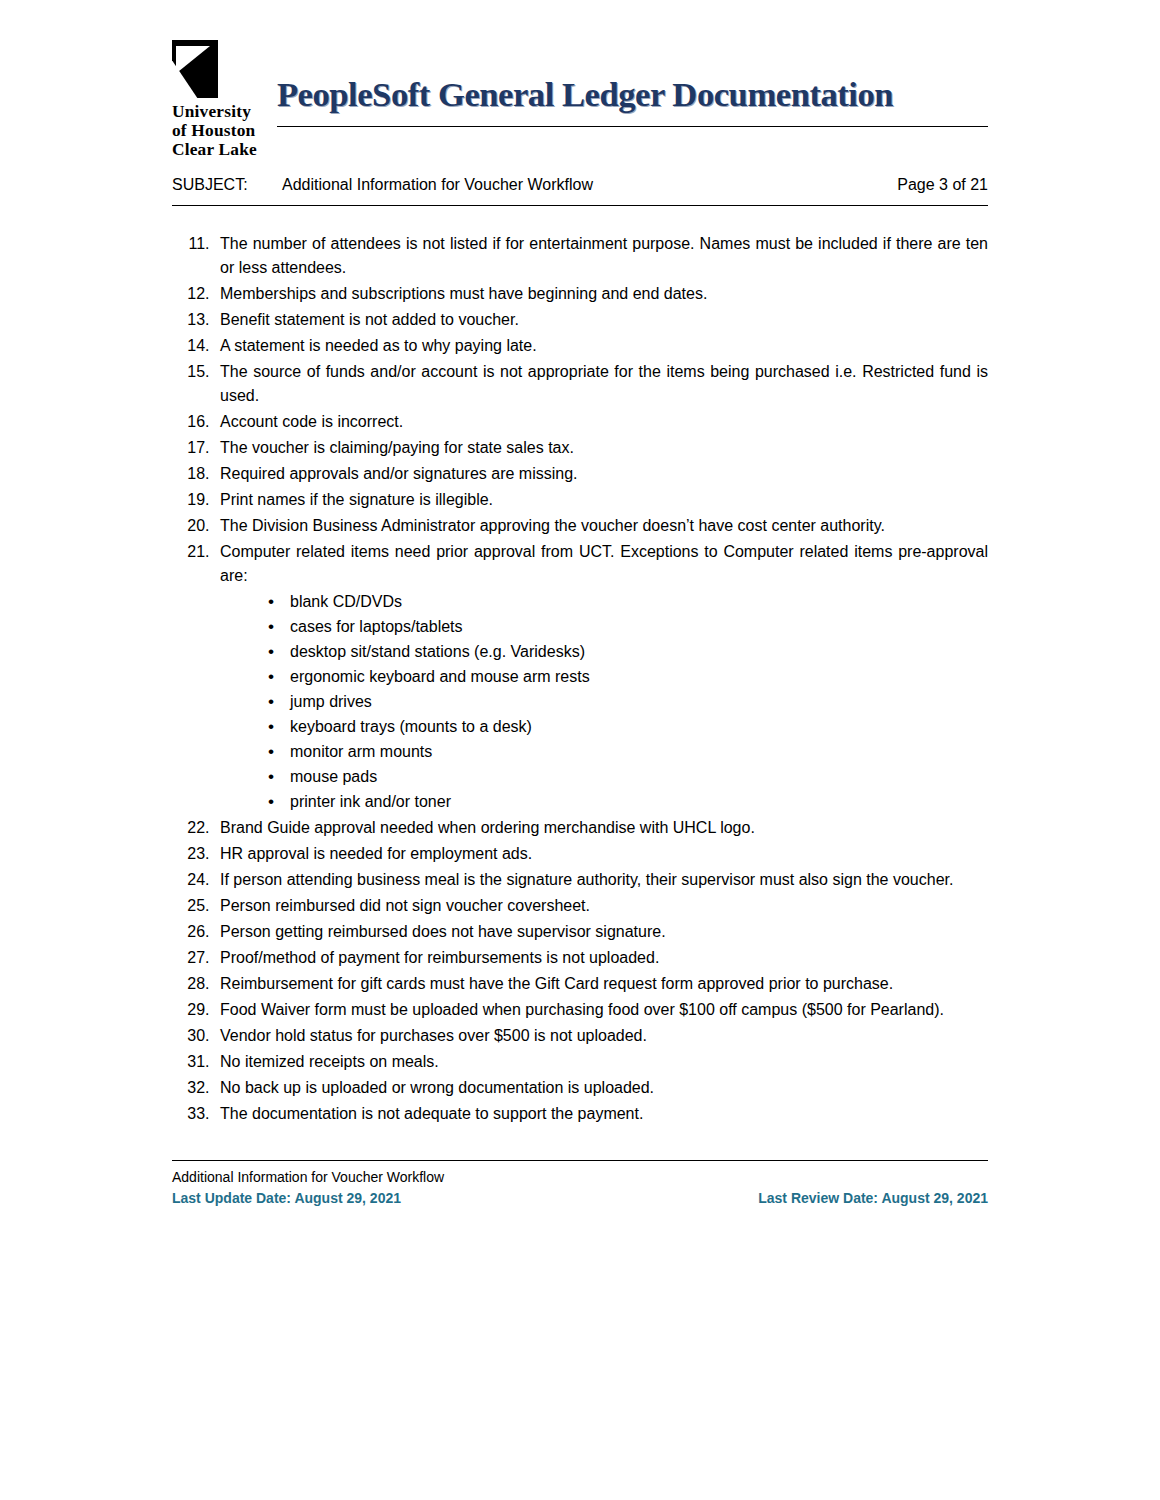University
of Houston
Clear Lake
PeopleSoft General Ledger Documentation
SUBJECT:
Additional Information for Voucher Workflow
Page 3 of 21
The number of attendees is not listed if for entertainment purpose. Names must be included if there are ten or less attendees.
Memberships and subscriptions must have beginning and end dates.
Benefit statement is not added to voucher.
A statement is needed as to why paying late.
The source of funds and/or account is not appropriate for the items being purchased i.e. Restricted fund is used.
Account code is incorrect.
The voucher is claiming/paying for state sales tax.
Required approvals and/or signatures are missing.
Print names if the signature is illegible.
The Division Business Administrator approving the voucher doesn’t have cost center authority.
Computer related items need prior approval from UCT. Exceptions to Computer related items pre-approval are:
blank CD/DVDs
cases for laptops/tablets
desktop sit/stand stations (e.g. Varidesks)
ergonomic keyboard and mouse arm rests
jump drives
keyboard trays (mounts to a desk)
monitor arm mounts
mouse pads
printer ink and/or toner
Brand Guide approval needed when ordering merchandise with UHCL logo.
HR approval is needed for employment ads.
If person attending business meal is the signature authority, their supervisor must also sign the voucher.
Person reimbursed did not sign voucher coversheet.
Person getting reimbursed does not have supervisor signature.
Proof/method of payment for reimbursements is not uploaded.
Reimbursement for gift cards must have the Gift Card request form approved prior to purchase.
Food Waiver form must be uploaded when purchasing food over $100 off campus ($500 for Pearland).
Vendor hold status for purchases over $500 is not uploaded.
No itemized receipts on meals.
No back up is uploaded or wrong documentation is uploaded.
The documentation is not adequate to support the payment.
Additional Information for Voucher Workflow
Last Update Date: August 29, 2021 Last Review Date: August 29, 2021